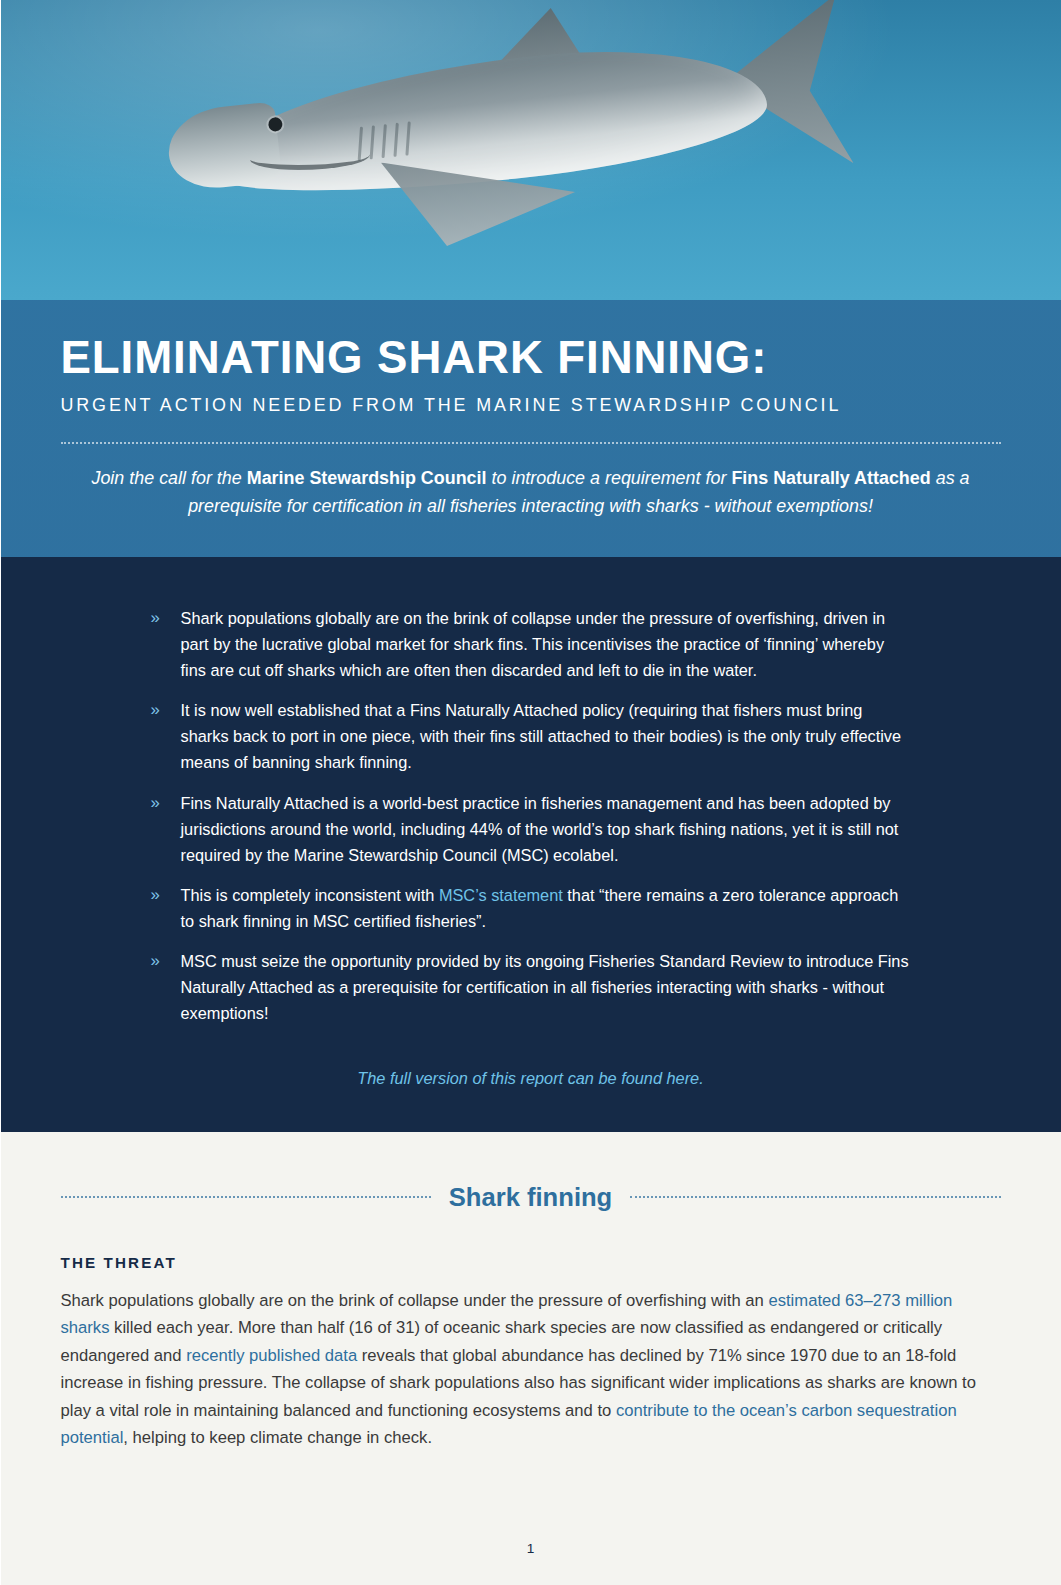Eliminating Shark Finning:
Urgent action needed from the Marine Stewardship Council
Join the call for the Marine Stewardship Council to introduce a requirement for Fins Naturally Attached as a prerequisite for certification in all fisheries interacting with sharks - without exemptions!
Shark populations globally are on the brink of collapse under the pressure of overfishing, driven in part by the lucrative global market for shark fins. This incentivises the practice of ‘finning’ whereby fins are cut off sharks which are often then discarded and left to die in the water.
It is now well established that a Fins Naturally Attached policy (requiring that fishers must bring sharks back to port in one piece, with their fins still attached to their bodies) is the only truly effective means of banning shark finning.
Fins Naturally Attached is a world-best practice in fisheries management and has been adopted by jurisdictions around the world, including 44% of the world’s top shark fishing nations, yet it is still not required by the Marine Stewardship Council (MSC) ecolabel.
This is completely inconsistent with MSC’s statement that “there remains a zero tolerance approach to shark finning in MSC certified fisheries”.
MSC must seize the opportunity provided by its ongoing Fisheries Standard Review to introduce Fins Naturally Attached as a prerequisite for certification in all fisheries interacting with sharks - without exemptions!
The full version of this report can be found here.
Shark finning
The threat
Shark populations globally are on the brink of collapse under the pressure of overfishing with an estimated 63–273 million sharks killed each year. More than half (16 of 31) of oceanic shark species are now classified as endangered or critically endangered and recently published data reveals that global abundance has declined by 71% since 1970 due to an 18-fold increase in fishing pressure. The collapse of shark populations also has significant wider implications as sharks are known to play a vital role in maintaining balanced and functioning ecosystems and to contribute to the ocean’s carbon sequestration potential, helping to keep climate change in check.
1